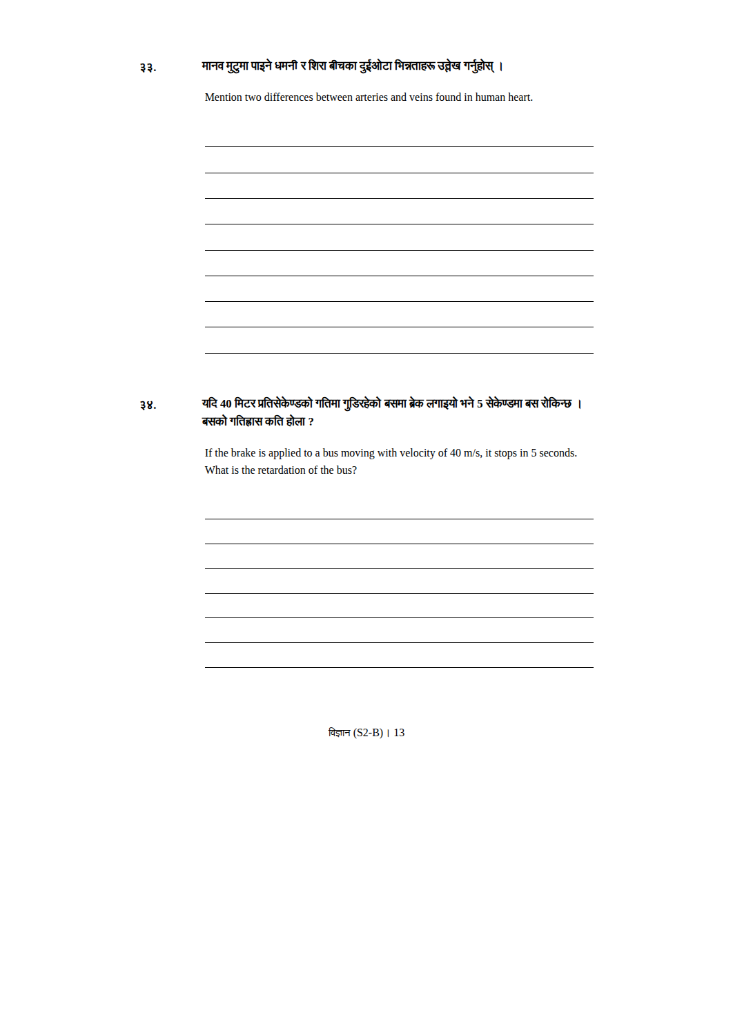३३.
मानव मुटुमा पाइने धमनी र शिरा बीचका दुईओटा भिन्नताहरू उल्लेख गर्नुहोस् ।
Mention two differences between arteries and veins found in human heart.
३४.
यदि 40 मिटर प्रतिसेकेण्डको गतिमा गुडिरहेको बसमा ब्रेक लगाइयो भने 5 सेकेण्डमा बस रोकिन्छ । बसको गतिह्रास कति होला ?
If the brake is applied to a bus moving with velocity of 40 m/s, it stops in 5 seconds. What is the retardation of the bus?
विज्ञान (S2-B)। 13